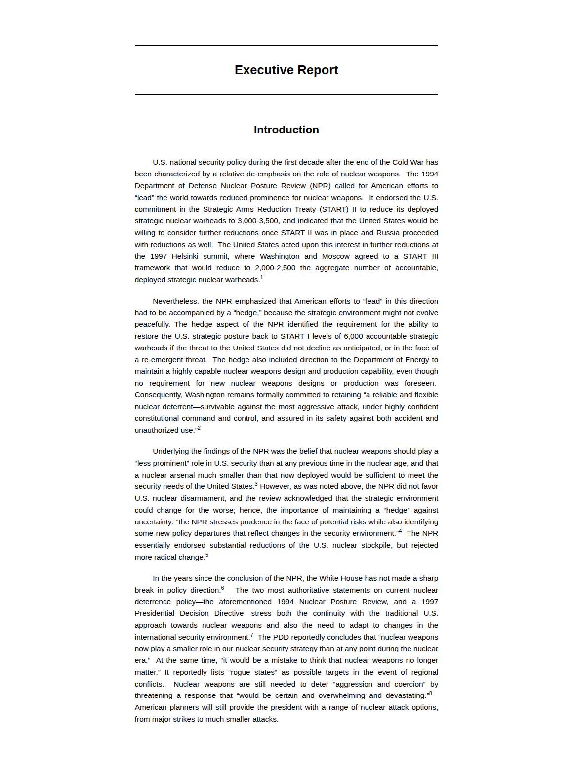Executive Report
Introduction
U.S. national security policy during the first decade after the end of the Cold War has been characterized by a relative de-emphasis on the role of nuclear weapons. The 1994 Department of Defense Nuclear Posture Review (NPR) called for American efforts to “lead” the world towards reduced prominence for nuclear weapons. It endorsed the U.S. commitment in the Strategic Arms Reduction Treaty (START) II to reduce its deployed strategic nuclear warheads to 3,000-3,500, and indicated that the United States would be willing to consider further reductions once START II was in place and Russia proceeded with reductions as well. The United States acted upon this interest in further reductions at the 1997 Helsinki summit, where Washington and Moscow agreed to a START III framework that would reduce to 2,000-2,500 the aggregate number of accountable, deployed strategic nuclear warheads.1
Nevertheless, the NPR emphasized that American efforts to “lead” in this direction had to be accompanied by a “hedge,” because the strategic environment might not evolve peacefully. The hedge aspect of the NPR identified the requirement for the ability to restore the U.S. strategic posture back to START I levels of 6,000 accountable strategic warheads if the threat to the United States did not decline as anticipated, or in the face of a re-emergent threat. The hedge also included direction to the Department of Energy to maintain a highly capable nuclear weapons design and production capability, even though no requirement for new nuclear weapons designs or production was foreseen. Consequently, Washington remains formally committed to retaining “a reliable and flexible nuclear deterrent—survivable against the most aggressive attack, under highly confident constitutional command and control, and assured in its safety against both accident and unauthorized use.”2
Underlying the findings of the NPR was the belief that nuclear weapons should play a “less prominent” role in U.S. security than at any previous time in the nuclear age, and that a nuclear arsenal much smaller than that now deployed would be sufficient to meet the security needs of the United States.3 However, as was noted above, the NPR did not favor U.S. nuclear disarmament, and the review acknowledged that the strategic environment could change for the worse; hence, the importance of maintaining a “hedge” against uncertainty: “the NPR stresses prudence in the face of potential risks while also identifying some new policy departures that reflect changes in the security environment.”4 The NPR essentially endorsed substantial reductions of the U.S. nuclear stockpile, but rejected more radical change.5
In the years since the conclusion of the NPR, the White House has not made a sharp break in policy direction.6 The two most authoritative statements on current nuclear deterrence policy—the aforementioned 1994 Nuclear Posture Review, and a 1997 Presidential Decision Directive—stress both the continuity with the traditional U.S. approach towards nuclear weapons and also the need to adapt to changes in the international security environment.7 The PDD reportedly concludes that “nuclear weapons now play a smaller role in our nuclear security strategy than at any point during the nuclear era.” At the same time, “it would be a mistake to think that nuclear weapons no longer matter.” It reportedly lists “rogue states” as possible targets in the event of regional conflicts. Nuclear weapons are still needed to deter “aggression and coercion” by threatening a response that “would be certain and overwhelming and devastating.”8 American planners will still provide the president with a range of nuclear attack options, from major strikes to much smaller attacks.